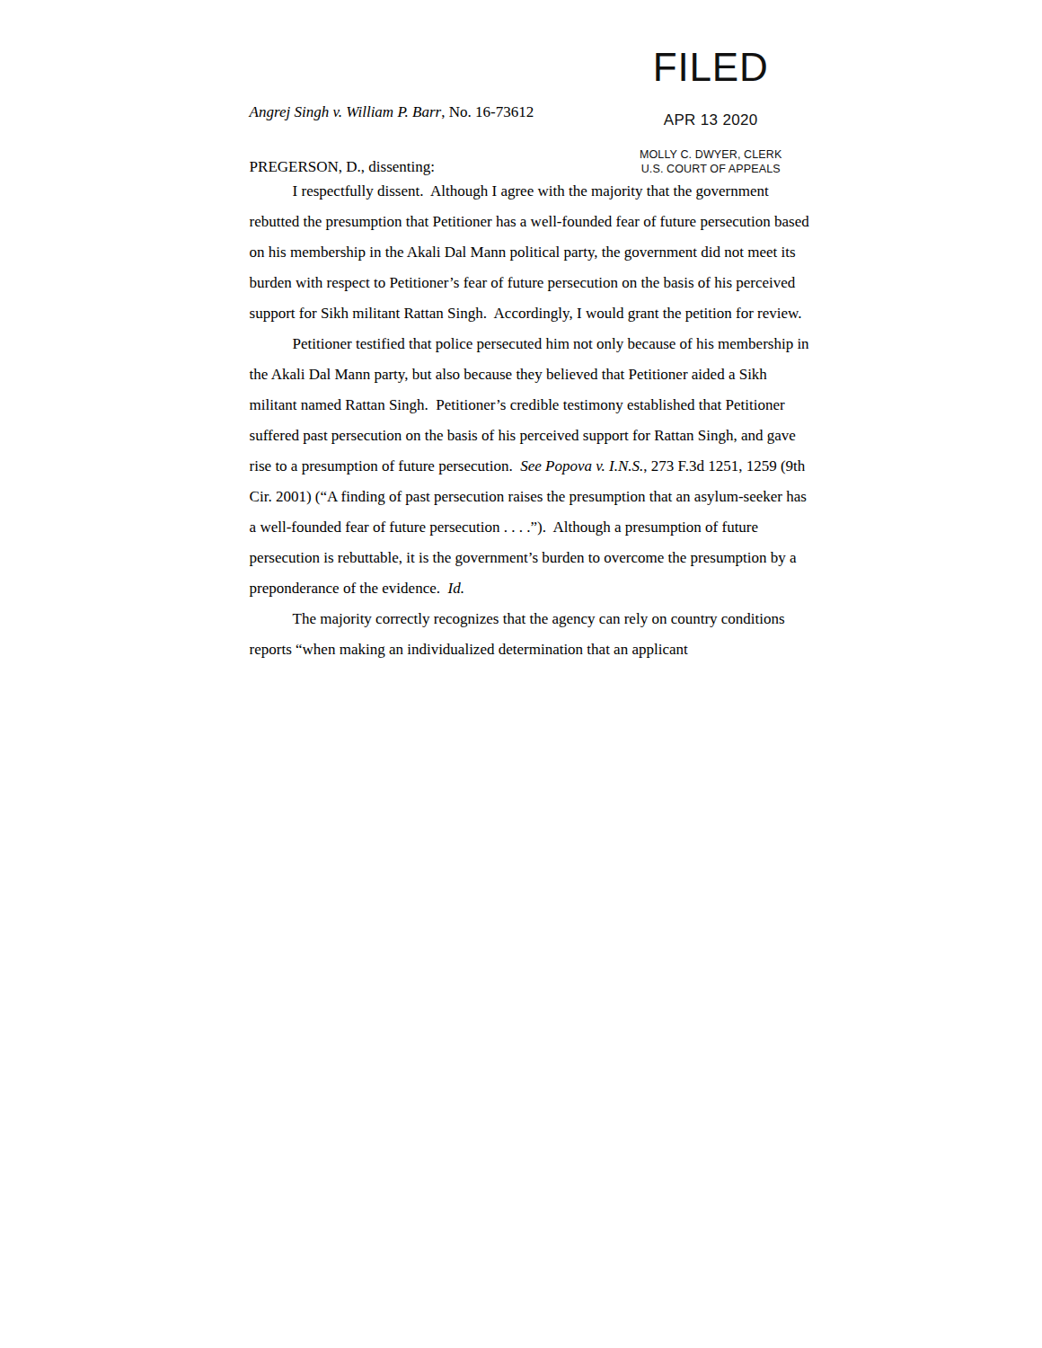FILED
APR 13 2020
MOLLY C. DWYER, CLERK
U.S. COURT OF APPEALS
Angrej Singh v. William P. Barr, No. 16-73612
PREGERSON, D., dissenting:
I respectfully dissent. Although I agree with the majority that the government rebutted the presumption that Petitioner has a well-founded fear of future persecution based on his membership in the Akali Dal Mann political party, the government did not meet its burden with respect to Petitioner’s fear of future persecution on the basis of his perceived support for Sikh militant Rattan Singh. Accordingly, I would grant the petition for review.
Petitioner testified that police persecuted him not only because of his membership in the Akali Dal Mann party, but also because they believed that Petitioner aided a Sikh militant named Rattan Singh. Petitioner’s credible testimony established that Petitioner suffered past persecution on the basis of his perceived support for Rattan Singh, and gave rise to a presumption of future persecution. See Popova v. I.N.S., 273 F.3d 1251, 1259 (9th Cir. 2001) (“A finding of past persecution raises the presumption that an asylum-seeker has a well-founded fear of future persecution . . . .”). Although a presumption of future persecution is rebuttable, it is the government’s burden to overcome the presumption by a preponderance of the evidence. Id.
The majority correctly recognizes that the agency can rely on country conditions reports “when making an individualized determination that an applicant